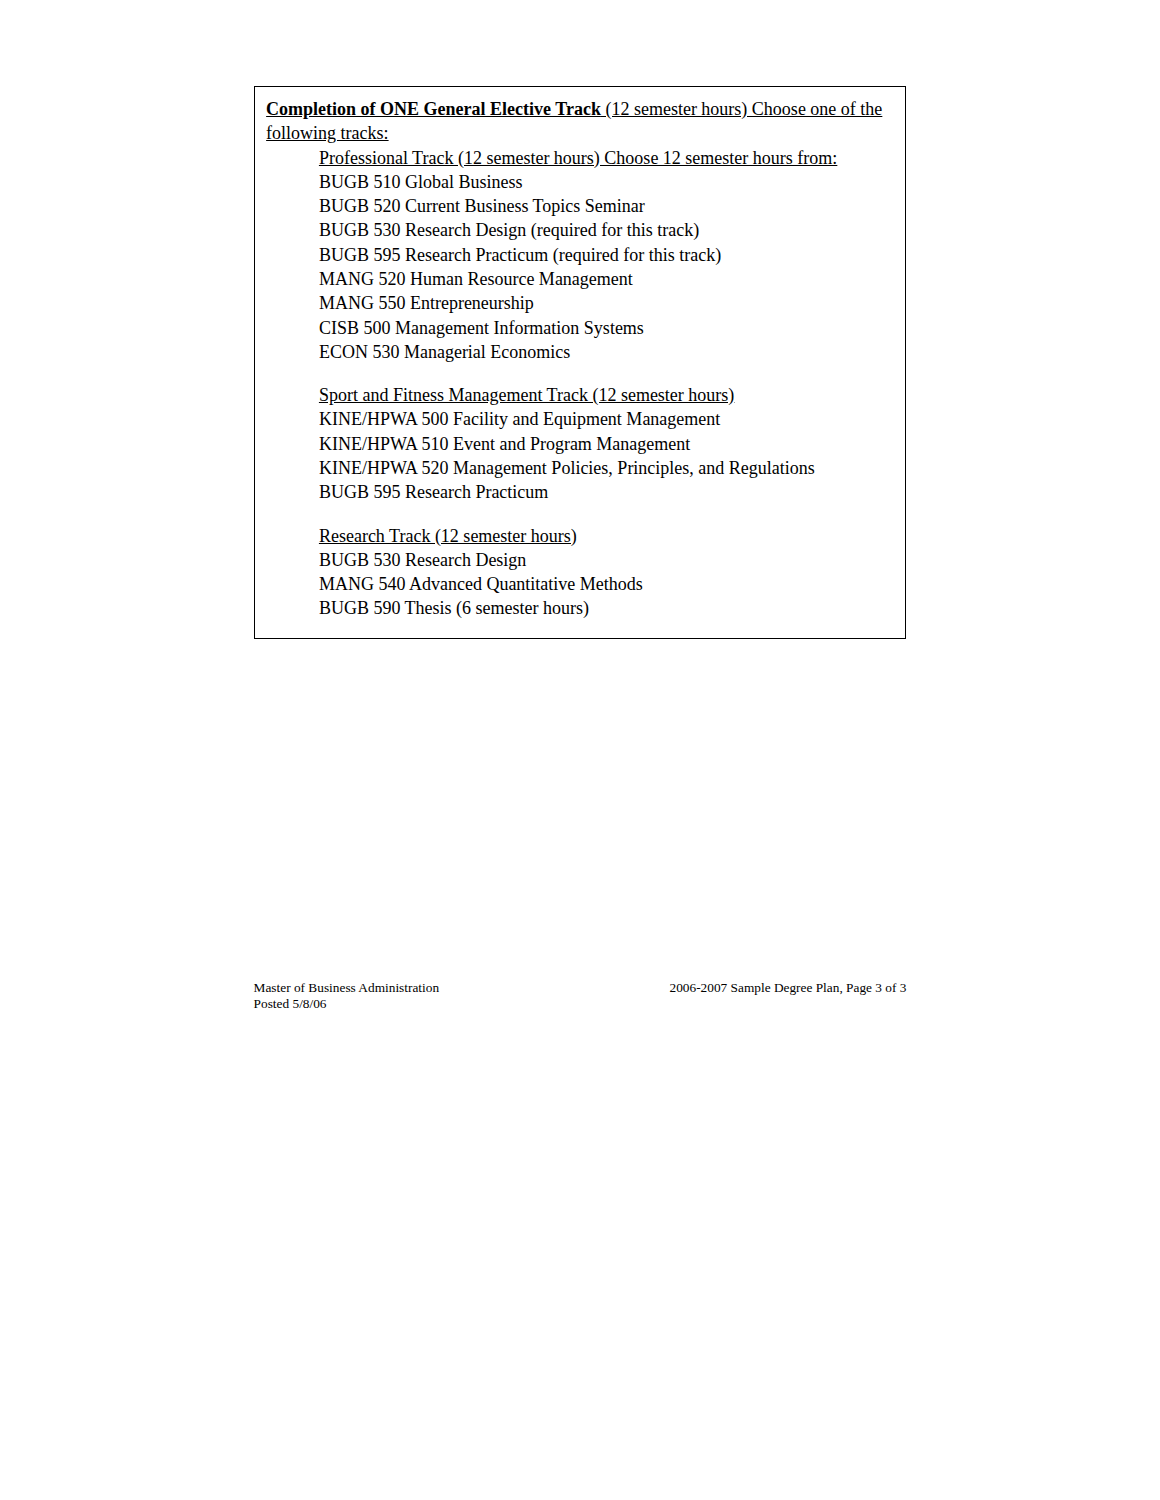Completion of ONE General Elective Track (12 semester hours) Choose one of the following tracks:
Professional Track (12 semester hours) Choose 12 semester hours from:
BUGB 510 Global Business
BUGB 520 Current Business Topics Seminar
BUGB 530 Research Design (required for this track)
BUGB 595 Research Practicum (required for this track)
MANG 520 Human Resource Management
MANG 550 Entrepreneurship
CISB 500 Management Information Systems
ECON 530 Managerial Economics
Sport and Fitness Management Track (12 semester hours)
KINE/HPWA 500 Facility and Equipment Management
KINE/HPWA 510 Event and Program Management
KINE/HPWA 520 Management Policies, Principles, and Regulations
BUGB 595 Research Practicum
Research Track (12 semester hours)
BUGB 530 Research Design
MANG 540 Advanced Quantitative Methods
BUGB 590 Thesis (6 semester hours)
Master of Business Administration
Posted 5/8/06
2006-2007 Sample Degree Plan, Page 3 of 3